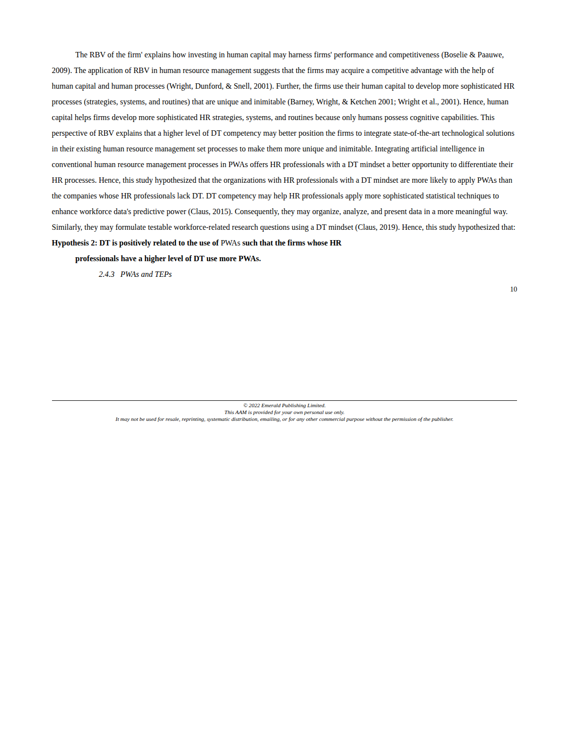The RBV of the firm' explains how investing in human capital may harness firms' performance and competitiveness (Boselie & Paauwe, 2009). The application of RBV in human resource management suggests that the firms may acquire a competitive advantage with the help of human capital and human processes (Wright, Dunford, & Snell, 2001). Further, the firms use their human capital to develop more sophisticated HR processes (strategies, systems, and routines) that are unique and inimitable (Barney, Wright, & Ketchen 2001; Wright et al., 2001). Hence, human capital helps firms develop more sophisticated HR strategies, systems, and routines because only humans possess cognitive capabilities. This perspective of RBV explains that a higher level of DT competency may better position the firms to integrate state-of-the-art technological solutions in their existing human resource management set processes to make them more unique and inimitable. Integrating artificial intelligence in conventional human resource management processes in PWAs offers HR professionals with a DT mindset a better opportunity to differentiate their HR processes. Hence, this study hypothesized that the organizations with HR professionals with a DT mindset are more likely to apply PWAs than the companies whose HR professionals lack DT. DT competency may help HR professionals apply more sophisticated statistical techniques to enhance workforce data's predictive power (Claus, 2015). Consequently, they may organize, analyze, and present data in a more meaningful way. Similarly, they may formulate testable workforce-related research questions using a DT mindset (Claus, 2019). Hence, this study hypothesized that:
Hypothesis 2: DT is positively related to the use of PWAs such that the firms whose HR professionals have a higher level of DT use more PWAs.
2.4.3 PWAs and TEPs
10
© 2022 Emerald Publishing Limited.
This AAM is provided for your own personal use only.
It may not be used for resale, reprinting, systematic distribution, emailing, or for any other commercial purpose without the permission of the publisher.